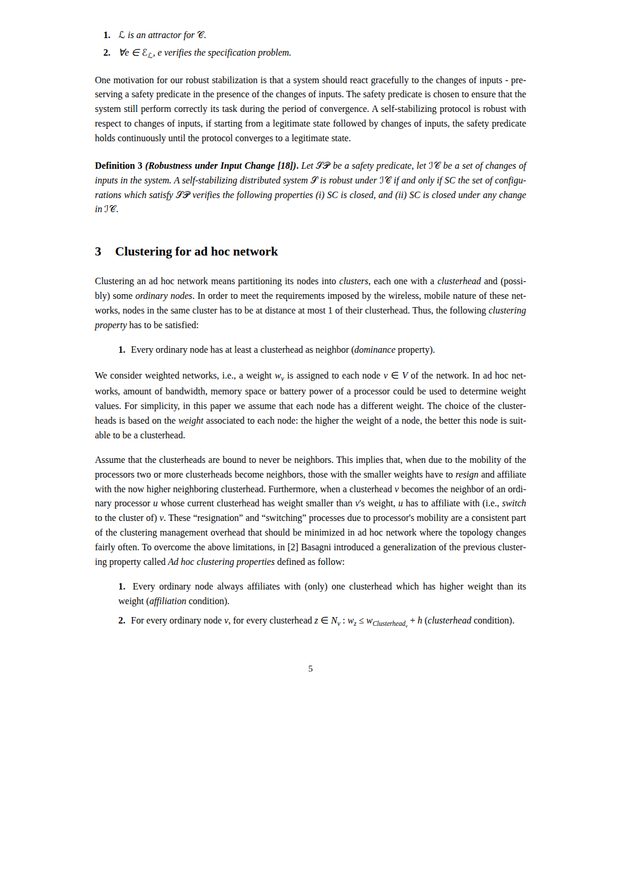1. ℒ is an attractor for 𝒞.
2. ∀e ∈ ℰℒ, e verifies the specification problem.
One motivation for our robust stabilization is that a system should react gracefully to the changes of inputs - preserving a safety predicate in the presence of the changes of inputs. The safety predicate is chosen to ensure that the system still perform correctly its task during the period of convergence. A self-stabilizing protocol is robust with respect to changes of inputs, if starting from a legitimate state followed by changes of inputs, the safety predicate holds continuously until the protocol converges to a legitimate state.
Definition 3 (Robustness under Input Change [18]). Let 𝒮𝒫 be a safety predicate, let ℐ𝒞 be a set of changes of inputs in the system. A self-stabilizing distributed system 𝒮 is robust under ℐ𝒞 if and only if SC the set of configurations which satisfy 𝒮𝒫 verifies the following properties (i) SC is closed, and (ii) SC is closed under any change in ℐ𝒞.
3 Clustering for ad hoc network
Clustering an ad hoc network means partitioning its nodes into clusters, each one with a clusterhead and (possibly) some ordinary nodes. In order to meet the requirements imposed by the wireless, mobile nature of these networks, nodes in the same cluster has to be at distance at most 1 of their clusterhead. Thus, the following clustering property has to be satisfied:
1. Every ordinary node has at least a clusterhead as neighbor (dominance property).
We consider weighted networks, i.e., a weight wv is assigned to each node v ∈ V of the network. In ad hoc networks, amount of bandwidth, memory space or battery power of a processor could be used to determine weight values. For simplicity, in this paper we assume that each node has a different weight. The choice of the clusterheads is based on the weight associated to each node: the higher the weight of a node, the better this node is suitable to be a clusterhead.
Assume that the clusterheads are bound to never be neighbors. This implies that, when due to the mobility of the processors two or more clusterheads become neighbors, those with the smaller weights have to resign and affiliate with the now higher neighboring clusterhead. Furthermore, when a clusterhead v becomes the neighbor of an ordinary processor u whose current clusterhead has weight smaller than v's weight, u has to affiliate with (i.e., switch to the cluster of) v. These “resignation” and “switching” processes due to processor's mobility are a consistent part of the clustering management overhead that should be minimized in ad hoc network where the topology changes fairly often. To overcome the above limitations, in [2] Basagni introduced a generalization of the previous clustering property called Ad hoc clustering properties defined as follow:
1. Every ordinary node always affiliates with (only) one clusterhead which has higher weight than its weight (affiliation condition).
2. For every ordinary node v, for every clusterhead z ∈ Nv : wz ≤ wClusterheadv + h (clusterhead condition).
5